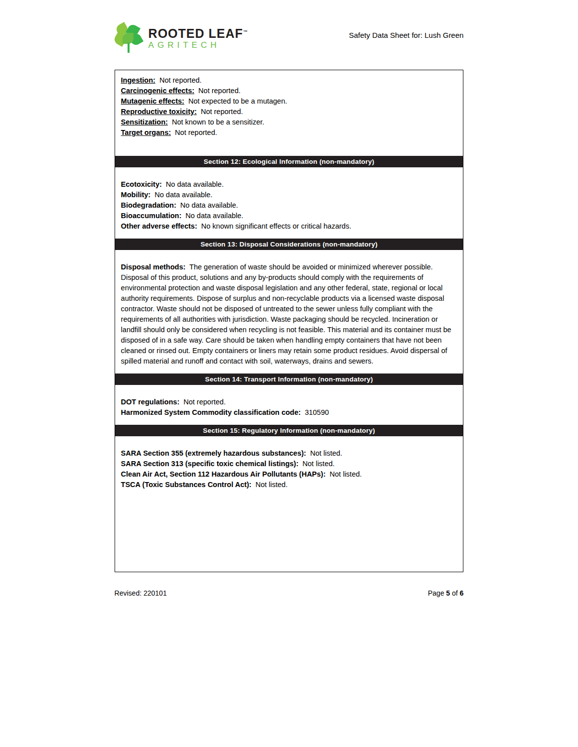ROOTED LEAF™
AGRITECH
Safety Data Sheet for: Lush Green
Ingestion: Not reported.
Carcinogenic effects: Not reported.
Mutagenic effects: Not expected to be a mutagen.
Reproductive toxicity: Not reported.
Sensitization: Not known to be a sensitizer.
Target organs: Not reported.
Section 12: Ecological Information (non-mandatory)
Ecotoxicity: No data available.
Mobility: No data available.
Biodegradation: No data available.
Bioaccumulation: No data available.
Other adverse effects: No known significant effects or critical hazards.
Section 13: Disposal Considerations (non-mandatory)
Disposal methods: The generation of waste should be avoided or minimized wherever possible. Disposal of this product, solutions and any by-products should comply with the requirements of environmental protection and waste disposal legislation and any other federal, state, regional or local authority requirements. Dispose of surplus and non-recyclable products via a licensed waste disposal contractor. Waste should not be disposed of untreated to the sewer unless fully compliant with the requirements of all authorities with jurisdiction. Waste packaging should be recycled. Incineration or landfill should only be considered when recycling is not feasible. This material and its container must be disposed of in a safe way. Care should be taken when handling empty containers that have not been cleaned or rinsed out. Empty containers or liners may retain some product residues. Avoid dispersal of spilled material and runoff and contact with soil, waterways, drains and sewers.
Section 14: Transport Information (non-mandatory)
DOT regulations: Not reported.
Harmonized System Commodity classification code: 310590
Section 15: Regulatory Information (non-mandatory)
SARA Section 355 (extremely hazardous substances): Not listed.
SARA Section 313 (specific toxic chemical listings): Not listed.
Clean Air Act, Section 112 Hazardous Air Pollutants (HAPs): Not listed.
TSCA (Toxic Substances Control Act): Not listed.
Revised: 220101
Page 5 of 6